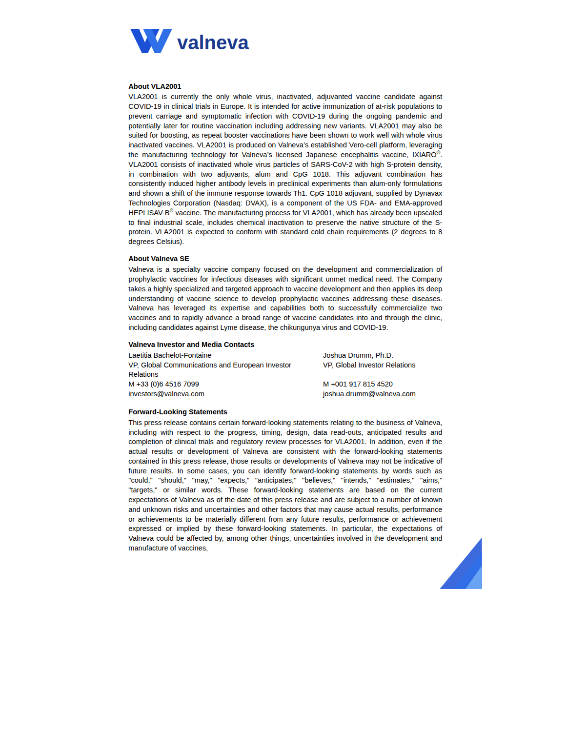valneva
About VLA2001
VLA2001 is currently the only whole virus, inactivated, adjuvanted vaccine candidate against COVID-19 in clinical trials in Europe. It is intended for active immunization of at-risk populations to prevent carriage and symptomatic infection with COVID-19 during the ongoing pandemic and potentially later for routine vaccination including addressing new variants. VLA2001 may also be suited for boosting, as repeat booster vaccinations have been shown to work well with whole virus inactivated vaccines. VLA2001 is produced on Valneva’s established Vero-cell platform, leveraging the manufacturing technology for Valneva’s licensed Japanese encephalitis vaccine, IXIARO®. VLA2001 consists of inactivated whole virus particles of SARS-CoV-2 with high S-protein density, in combination with two adjuvants, alum and CpG 1018. This adjuvant combination has consistently induced higher antibody levels in preclinical experiments than alum-only formulations and shown a shift of the immune response towards Th1. CpG 1018 adjuvant, supplied by Dynavax Technologies Corporation (Nasdaq: DVAX), is a component of the US FDA- and EMA-approved HEPLISAV-B® vaccine. The manufacturing process for VLA2001, which has already been upscaled to final industrial scale, includes chemical inactivation to preserve the native structure of the S-protein. VLA2001 is expected to conform with standard cold chain requirements (2 degrees to 8 degrees Celsius).
About Valneva SE
Valneva is a specialty vaccine company focused on the development and commercialization of prophylactic vaccines for infectious diseases with significant unmet medical need. The Company takes a highly specialized and targeted approach to vaccine development and then applies its deep understanding of vaccine science to develop prophylactic vaccines addressing these diseases. Valneva has leveraged its expertise and capabilities both to successfully commercialize two vaccines and to rapidly advance a broad range of vaccine candidates into and through the clinic, including candidates against Lyme disease, the chikungunya virus and COVID-19.
Valneva Investor and Media Contacts
| Laetitia Bachelot-Fontaine | Joshua Drumm, Ph.D. |
| VP, Global Communications and European Investor Relations | VP, Global Investor Relations |
| M +33 (0)6 4516 7099 | M +001 917 815 4520 |
| investors@valneva.com | joshua.drumm@valneva.com |
Forward-Looking Statements
This press release contains certain forward-looking statements relating to the business of Valneva, including with respect to the progress, timing, design, data read-outs, anticipated results and completion of clinical trials and regulatory review processes for VLA2001. In addition, even if the actual results or development of Valneva are consistent with the forward-looking statements contained in this press release, those results or developments of Valneva may not be indicative of future results. In some cases, you can identify forward-looking statements by words such as "could," "should," "may," "expects," "anticipates," "believes," "intends," "estimates," "aims," "targets," or similar words. These forward-looking statements are based on the current expectations of Valneva as of the date of this press release and are subject to a number of known and unknown risks and uncertainties and other factors that may cause actual results, performance or achievements to be materially different from any future results, performance or achievement expressed or implied by these forward-looking statements. In particular, the expectations of Valneva could be affected by, among other things, uncertainties involved in the development and manufacture of vaccines,